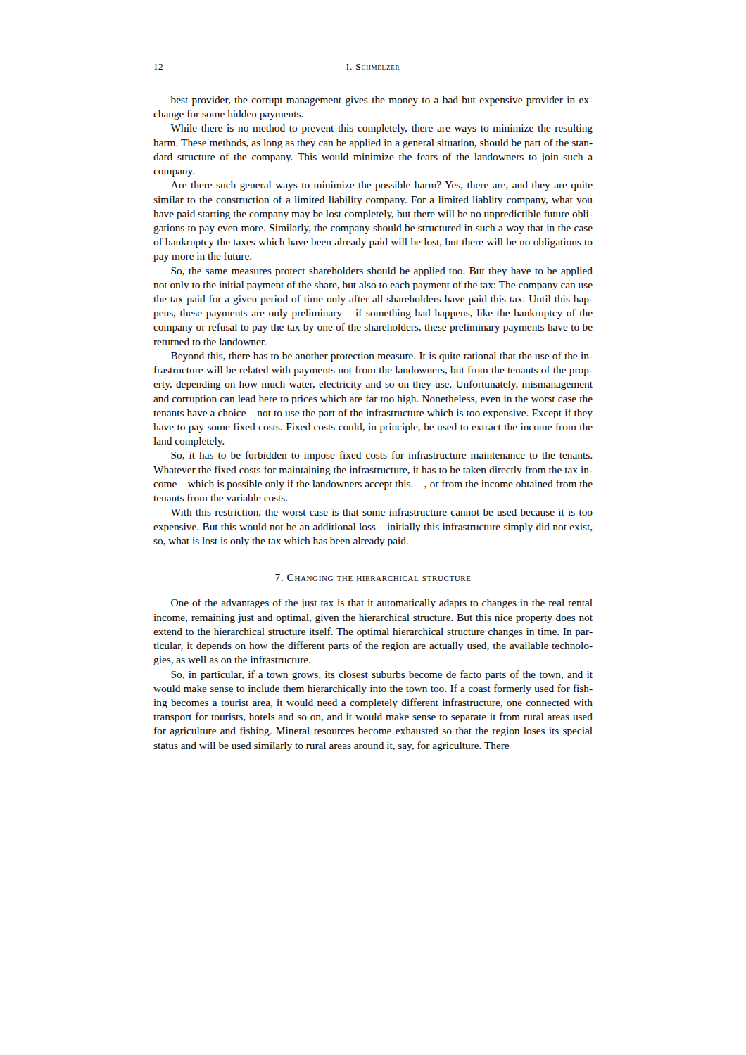12 I. Schmelzer
best provider, the corrupt management gives the money to a bad but expensive provider in exchange for some hidden payments.
While there is no method to prevent this completely, there are ways to minimize the resulting harm. These methods, as long as they can be applied in a general situation, should be part of the standard structure of the company. This would minimize the fears of the landowners to join such a company.
Are there such general ways to minimize the possible harm? Yes, there are, and they are quite similar to the construction of a limited liability company. For a limited liablity company, what you have paid starting the company may be lost completely, but there will be no unpredictible future obligations to pay even more. Similarly, the company should be structured in such a way that in the case of bankruptcy the taxes which have been already paid will be lost, but there will be no obligations to pay more in the future.
So, the same measures protect shareholders should be applied too. But they have to be applied not only to the initial payment of the share, but also to each payment of the tax: The company can use the tax paid for a given period of time only after all shareholders have paid this tax. Until this happens, these payments are only preliminary – if something bad happens, like the bankruptcy of the company or refusal to pay the tax by one of the shareholders, these preliminary payments have to be returned to the landowner.
Beyond this, there has to be another protection measure. It is quite rational that the use of the infrastructure will be related with payments not from the landowners, but from the tenants of the property, depending on how much water, electricity and so on they use. Unfortunately, mismanagement and corruption can lead here to prices which are far too high. Nonetheless, even in the worst case the tenants have a choice – not to use the part of the infrastructure which is too expensive. Except if they have to pay some fixed costs. Fixed costs could, in principle, be used to extract the income from the land completely.
So, it has to be forbidden to impose fixed costs for infrastructure maintenance to the tenants. Whatever the fixed costs for maintaining the infrastructure, it has to be taken directly from the tax income – which is possible only if the landowners accept this. – , or from the income obtained from the tenants from the variable costs.
With this restriction, the worst case is that some infrastructure cannot be used because it is too expensive. But this would not be an additional loss – initially this infrastructure simply did not exist, so, what is lost is only the tax which has been already paid.
7. Changing the hierarchical structure
One of the advantages of the just tax is that it automatically adapts to changes in the real rental income, remaining just and optimal, given the hierarchical structure. But this nice property does not extend to the hierarchical structure itself. The optimal hierarchical structure changes in time. In particular, it depends on how the different parts of the region are actually used, the available technologies, as well as on the infrastructure.
So, in particular, if a town grows, its closest suburbs become de facto parts of the town, and it would make sense to include them hierarchically into the town too. If a coast formerly used for fishing becomes a tourist area, it would need a completely different infrastructure, one connected with transport for tourists, hotels and so on, and it would make sense to separate it from rural areas used for agriculture and fishing. Mineral resources become exhausted so that the region loses its special status and will be used similarly to rural areas around it, say, for agriculture. There